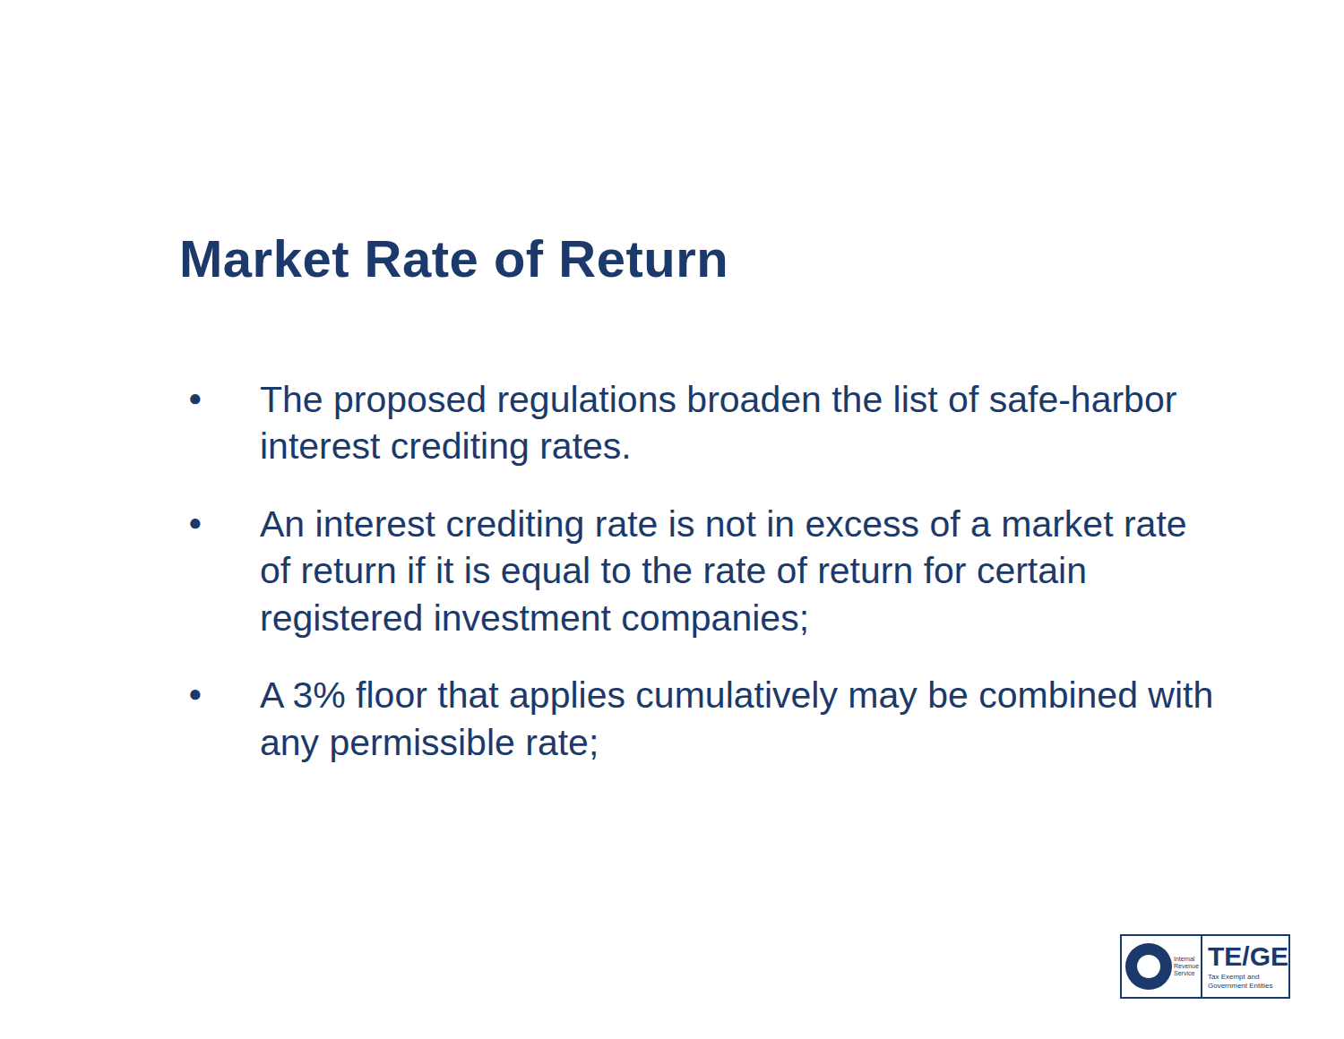Market Rate of Return
The proposed regulations broaden the list of safe-harbor interest crediting rates.
An interest crediting rate is not in excess of a market rate of return if it is equal to the rate of return for certain registered investment companies;
A 3% floor that applies cumulatively may be combined with any permissible rate;
Internal
Revenue
Service
TE/GE
Tax Exempt and
Government Entities